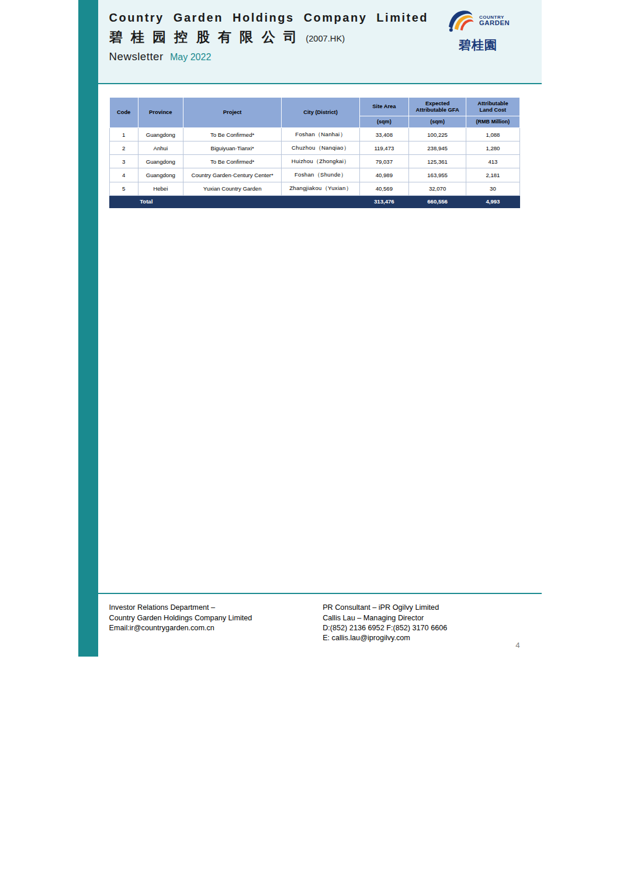Country Garden Holdings Company Limited
碧 桂 园 控 股 有 限 公 司(2007.HK)
Newsletter May 2022
COUNTRY
GARDEN
碧桂園
| Code | Province | Project | City (District) | Site Area | Expected Attributable GFA | Attributable Land Cost |
| --- | --- | --- | --- | --- | --- | --- |
| (sqm) | (sqm) | (RMB Million) |
| 1 | Guangdong | To Be Confirmed* | Foshan（Nanhai） | 33,408 | 100,225 | 1,088 |
| 2 | Anhui | Biguiyuan·Tianxi* | Chuzhou（Nanqiao） | 119,473 | 238,945 | 1,280 |
| 3 | Guangdong | To Be Confirmed* | Huizhou（Zhongkai） | 79,037 | 125,361 | 413 |
| 4 | Guangdong | Country Garden·Century Center* | Foshan（Shunde） | 40,989 | 163,955 | 2,181 |
| 5 | Hebei | Yuxian Country Garden | Zhangjiakou（Yuxian） | 40,569 | 32,070 | 30 |
| Total | | | 313,476 | 660,556 | 4,993 |
4
Investor Relations Department –
Country Garden Holdings Company Limited
Email:ir@countrygarden.com.cn
PR Consultant – iPR Ogilvy Limited
Callis Lau – Managing Director
D:(852) 2136 6952 F:(852) 3170 6606
E: callis.lau@iprogilvy.com